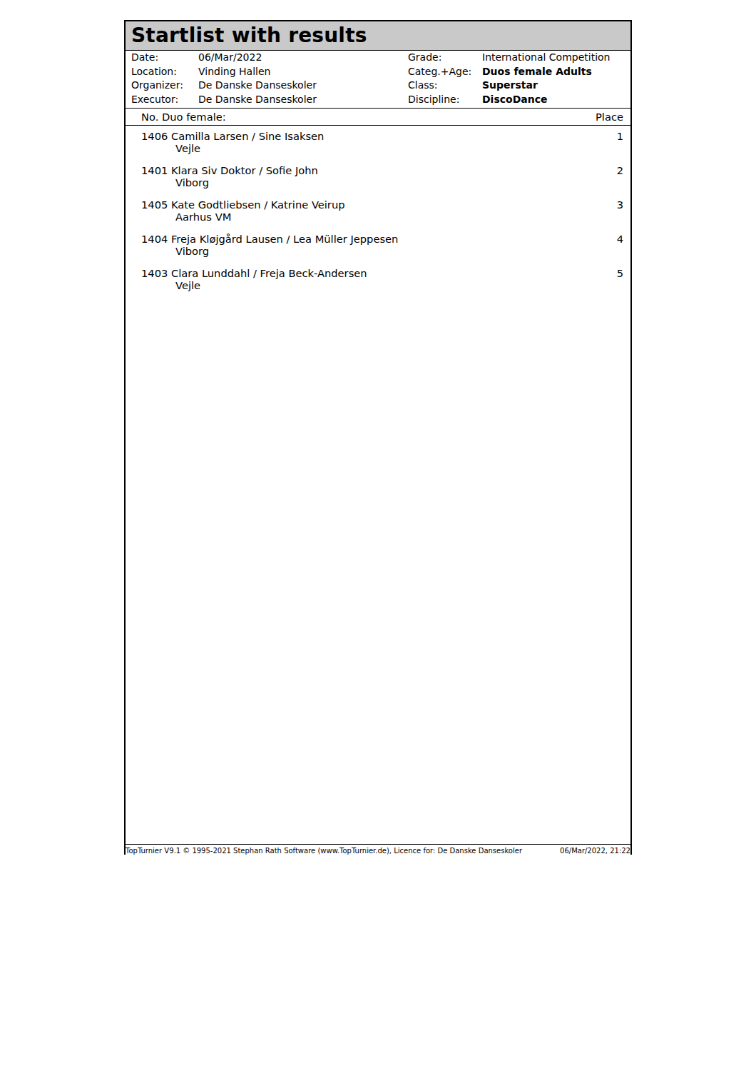Startlist with results
| Date: | 06/Mar/2022 | Grade: | International Competition |
| Location: | Vinding Hallen | Categ.+Age: | Duos female Adults |
| Organizer: | De Danske Danseskoler | Class: | Superstar |
| Executor: | De Danske Danseskoler | Discipline: | DiscoDance |
No. Duo female: Place
1406 Camilla Larsen / Sine Isaksen
Vejle
1
1401 Klara Siv Doktor / Sofie John
Viborg
2
1405 Kate Godtliebsen / Katrine Veirup
Aarhus VM
3
1404 Freja Kløjgård Lausen / Lea Müller Jeppesen
Viborg
4
1403 Clara Lunddahl / Freja Beck-Andersen
Vejle
5
TopTurnier V9.1 © 1995-2021 Stephan Rath Software (www.TopTurnier.de), Licence for: De Danske Danseskoler 06/Mar/2022, 21:22